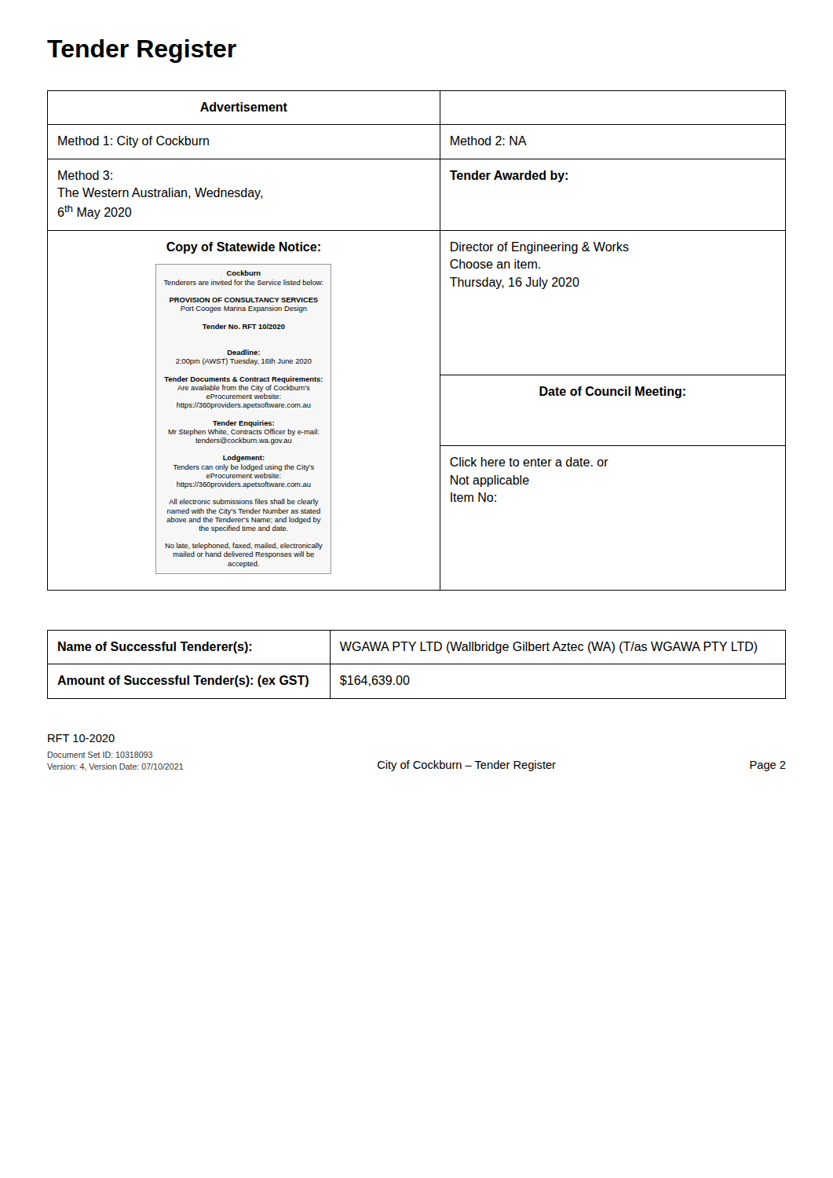Tender Register
| Advertisement | |
| Method 1: City of Cockburn | Method 2: NA |
| Method 3: The Western Australian, Wednesday, 6 th May 2020 | Tender Awarded by: |
| Copy of Statewide Notice: Cockburn Tenderers are invited for the Service listed below: PROVISION OF CONSULTANCY SERVICES Port Coogee Marina Expansion Design Tender No. RFT 10/2020 Deadline: 2:00pm (AWST) Tuesday, 16th June 2020 Tender Documents & Contract Requirements: Are available from the City of Cockburn's eProcurement website: https://360providers.apetsoftware.com.au Tender Enquiries: Mr Stephen White, Contracts Officer by e-mail: tenders@cockburn.wa.gov.au Lodgement: Tenders can only be lodged using the City's eProcurement website: https://360providers.apetsoftware.com.au All electronic submissions files shall be clearly named with the City's Tender Number as stated above and the Tenderer's Name; and lodged by the specified time and date. No late, telephoned, faxed, mailed, electronically mailed or hand delivered Responses will be accepted. | Director of Engineering & Works Choose an item. Thursday, 16 July 2020 |
| Date of Council Meeting: |
| Click here to enter a date. or Not applicable Item No: |
| Name of Successful Tenderer(s): | WGAWA PTY LTD (Wallbridge Gilbert Aztec (WA) (T/as WGAWA PTY LTD) |
| Amount of Successful Tender(s): (ex GST) | $164,639.00 |
RFT 10-2020
Document Set ID: 10318093
Version: 4, Version Date: 07/10/2021
City of Cockburn – Tender Register
Page 2